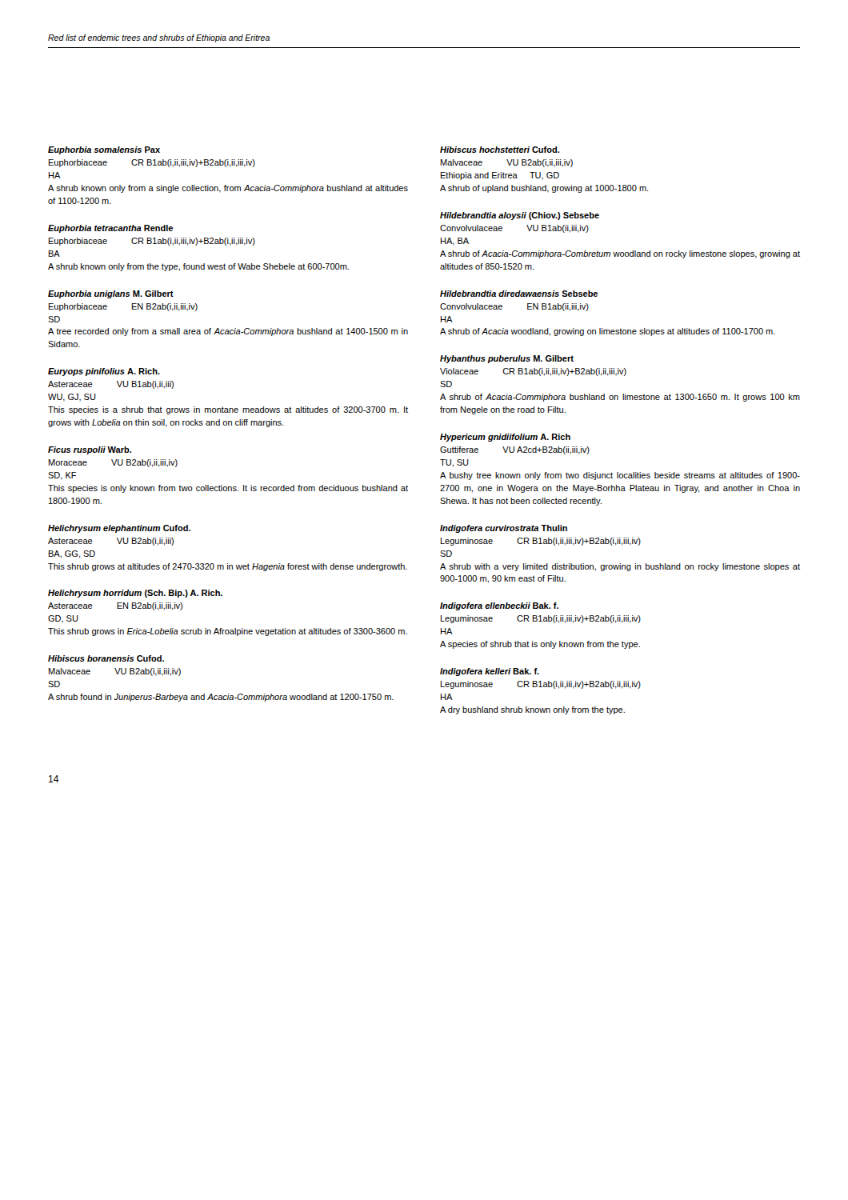Red list of endemic trees and shrubs of Ethiopia and Eritrea
Euphorbia somalensis Pax
Euphorbiaceae CR B1ab(i,ii,iii,iv)+B2ab(i,ii,iii,iv)
HA
A shrub known only from a single collection, from Acacia-Commiphora bushland at altitudes of 1100-1200 m.
Euphorbia tetracantha Rendle
Euphorbiaceae CR B1ab(i,ii,iii,iv)+B2ab(i,ii,iii,iv)
BA
A shrub known only from the type, found west of Wabe Shebele at 600-700m.
Euphorbia uniglans M. Gilbert
Euphorbiaceae EN B2ab(i,ii,iii,iv)
SD
A tree recorded only from a small area of Acacia-Commiphora bushland at 1400-1500 m in Sidamo.
Euryops pinifolius A. Rich.
Asteraceae VU B1ab(i,ii,iii)
WU, GJ, SU
This species is a shrub that grows in montane meadows at altitudes of 3200-3700 m. It grows with Lobelia on thin soil, on rocks and on cliff margins.
Ficus ruspolii Warb.
Moraceae VU B2ab(i,ii,iii,iv)
SD, KF
This species is only known from two collections. It is recorded from deciduous bushland at 1800-1900 m.
Helichrysum elephantinum Cufod.
Asteraceae VU B2ab(i,ii,iii)
BA, GG, SD
This shrub grows at altitudes of 2470-3320 m in wet Hagenia forest with dense undergrowth.
Helichrysum horridum (Sch. Bip.) A. Rich.
Asteraceae EN B2ab(i,ii,iii,iv)
GD, SU
This shrub grows in Erica-Lobelia scrub in Afroalpine vegetation at altitudes of 3300-3600 m.
Hibiscus boranensis Cufod.
Malvaceae VU B2ab(i,ii,iii,iv)
SD
A shrub found in Juniperus-Barbeya and Acacia-Commiphora woodland at 1200-1750 m.
Hibiscus hochstetteri Cufod.
Malvaceae VU B2ab(i,ii,iii,iv)
Ethiopia and Eritrea TU, GD
A shrub of upland bushland, growing at 1000-1800 m.
Hildebrandtia aloysii (Chiov.) Sebsebe
Convolvulaceae VU B1ab(ii,iii,iv)
HA, BA
A shrub of Acacia-Commiphora-Combretum woodland on rocky limestone slopes, growing at altitudes of 850-1520 m.
Hildebrandtia diredawaensis Sebsebe
Convolvulaceae EN B1ab(ii,iii,iv)
HA
A shrub of Acacia woodland, growing on limestone slopes at altitudes of 1100-1700 m.
Hybanthus puberulus M. Gilbert
Violaceae CR B1ab(i,ii,iii,iv)+B2ab(i,ii,iii,iv)
SD
A shrub of Acacia-Commiphora bushland on limestone at 1300-1650 m. It grows 100 km from Negele on the road to Filtu.
Hypericum gnidiifolium A. Rich
Guttiferae VU A2cd+B2ab(ii,iii,iv)
TU, SU
A bushy tree known only from two disjunct localities beside streams at altitudes of 1900-2700 m, one in Wogera on the Maye-Borhha Plateau in Tigray, and another in Choa in Shewa. It has not been collected recently.
Indigofera curvirostrata Thulin
Leguminosae CR B1ab(i,ii,iii,iv)+B2ab(i,ii,iii,iv)
SD
A shrub with a very limited distribution, growing in bushland on rocky limestone slopes at 900-1000 m, 90 km east of Filtu.
Indigofera ellenbeckii Bak. f.
Leguminosae CR B1ab(i,ii,iii,iv)+B2ab(i,ii,iii,iv)
HA
A species of shrub that is only known from the type.
Indigofera kelleri Bak. f.
Leguminosae CR B1ab(i,ii,iii,iv)+B2ab(i,ii,iii,iv)
HA
A dry bushland shrub known only from the type.
14